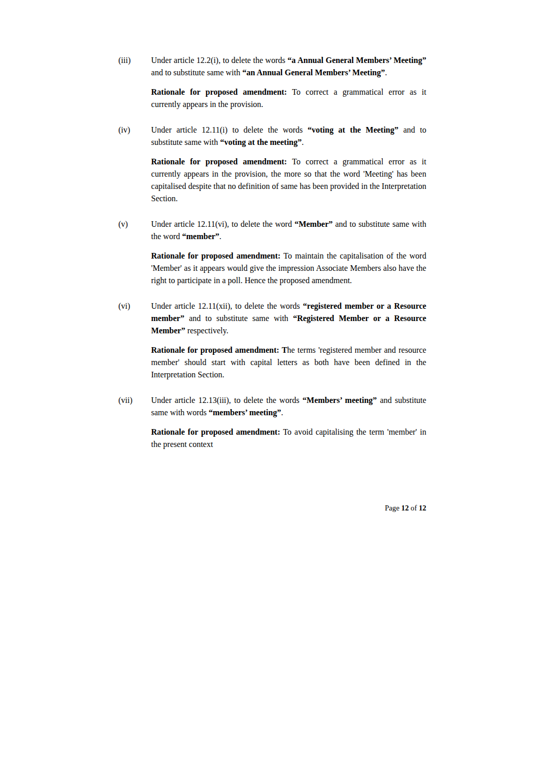(iii)
Under article 12.2(i), to delete the words “a Annual General Members’ Meeting” and to substitute same with “an Annual General Members’ Meeting”.
Rationale for proposed amendment: To correct a grammatical error as it currently appears in the provision.
(iv)
Under article 12.11(i) to delete the words “voting at the Meeting” and to substitute same with “voting at the meeting”.
Rationale for proposed amendment: To correct a grammatical error as it currently appears in the provision, the more so that the word 'Meeting' has been capitalised despite that no definition of same has been provided in the Interpretation Section.
(v)
Under article 12.11(vi), to delete the word “Member” and to substitute same with the word “member”.
Rationale for proposed amendment: To maintain the capitalisation of the word 'Member' as it appears would give the impression Associate Members also have the right to participate in a poll. Hence the proposed amendment.
(vi)
Under article 12.11(xii), to delete the words “registered member or a Resource member” and to substitute same with “Registered Member or a Resource Member” respectively.
Rationale for proposed amendment: The terms 'registered member and resource member' should start with capital letters as both have been defined in the Interpretation Section.
(vii)
Under article 12.13(iii), to delete the words “Members’ meeting” and substitute same with words “members’ meeting”.
Rationale for proposed amendment: To avoid capitalising the term 'member' in the present context
Page 12 of 12